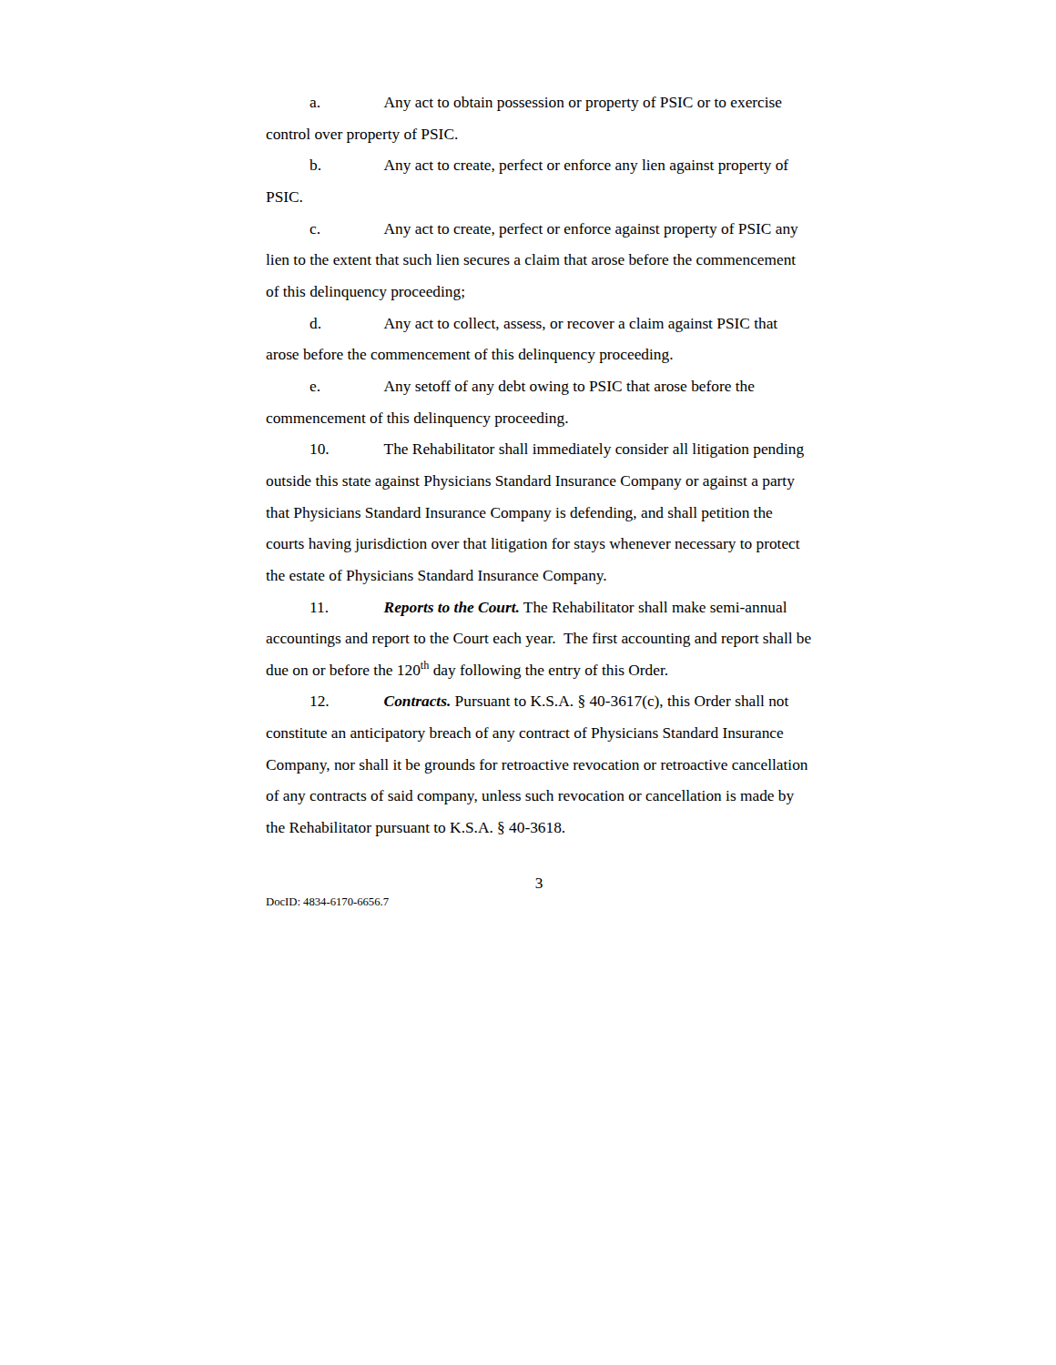a. Any act to obtain possession or property of PSIC or to exercise control over property of PSIC.
b. Any act to create, perfect or enforce any lien against property of PSIC.
c. Any act to create, perfect or enforce against property of PSIC any lien to the extent that such lien secures a claim that arose before the commencement of this delinquency proceeding;
d. Any act to collect, assess, or recover a claim against PSIC that arose before the commencement of this delinquency proceeding.
e. Any setoff of any debt owing to PSIC that arose before the commencement of this delinquency proceeding.
10. The Rehabilitator shall immediately consider all litigation pending outside this state against Physicians Standard Insurance Company or against a party that Physicians Standard Insurance Company is defending, and shall petition the courts having jurisdiction over that litigation for stays whenever necessary to protect the estate of Physicians Standard Insurance Company.
11. Reports to the Court. The Rehabilitator shall make semi-annual accountings and report to the Court each year. The first accounting and report shall be due on or before the 120th day following the entry of this Order.
12. Contracts. Pursuant to K.S.A. § 40-3617(c), this Order shall not constitute an anticipatory breach of any contract of Physicians Standard Insurance Company, nor shall it be grounds for retroactive revocation or retroactive cancellation of any contracts of said company, unless such revocation or cancellation is made by the Rehabilitator pursuant to K.S.A. § 40-3618.
3
DocID: 4834-6170-6656.7